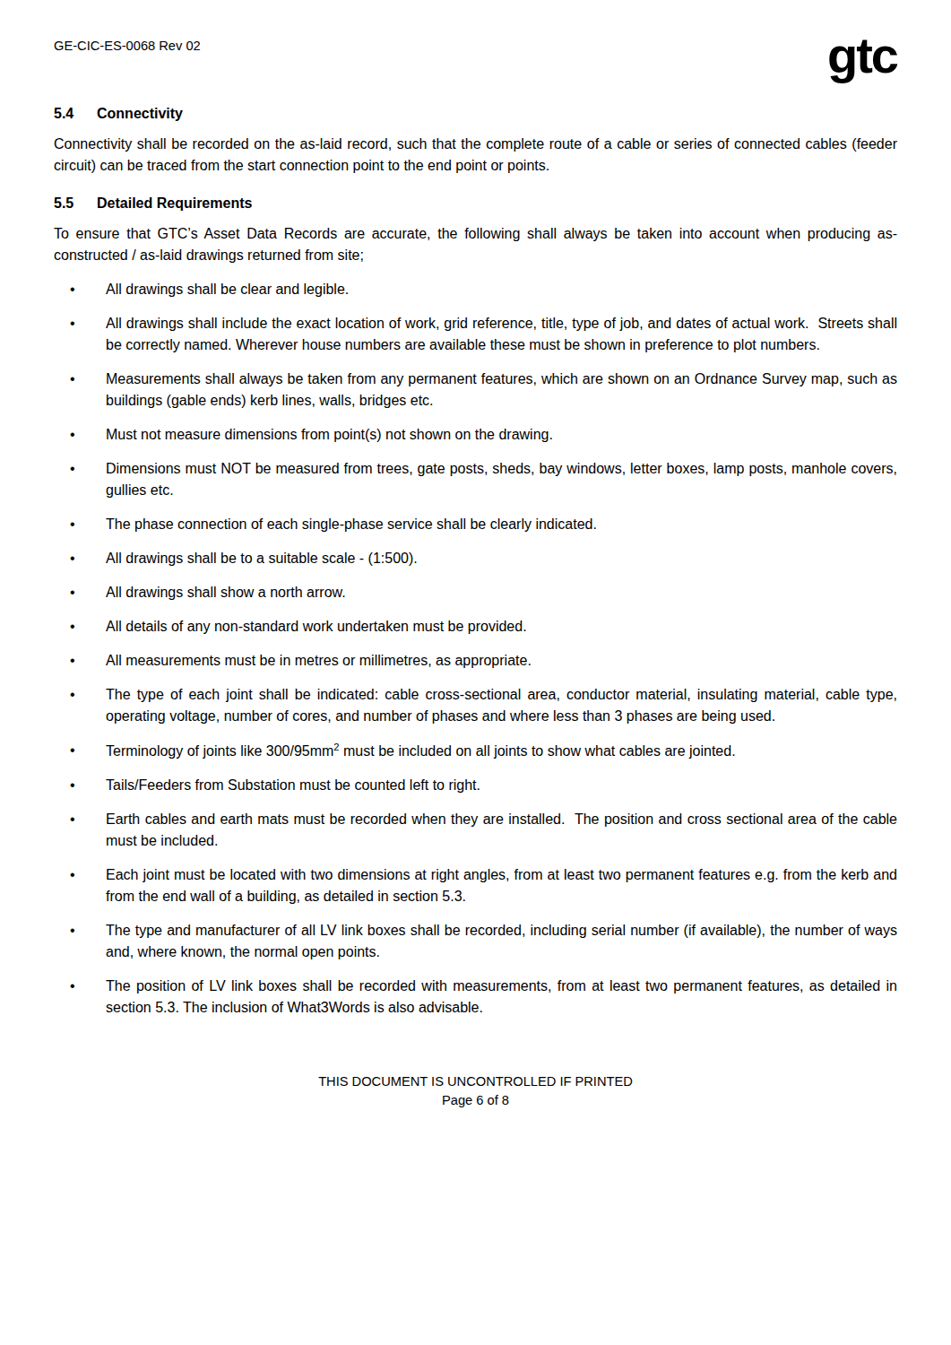GE-CIC-ES-0068 Rev 02
gtc
5.4 Connectivity
Connectivity shall be recorded on the as-laid record, such that the complete route of a cable or series of connected cables (feeder circuit) can be traced from the start connection point to the end point or points.
5.5 Detailed Requirements
To ensure that GTC’s Asset Data Records are accurate, the following shall always be taken into account when producing as-constructed / as-laid drawings returned from site;
All drawings shall be clear and legible.
All drawings shall include the exact location of work, grid reference, title, type of job, and dates of actual work. Streets shall be correctly named. Wherever house numbers are available these must be shown in preference to plot numbers.
Measurements shall always be taken from any permanent features, which are shown on an Ordnance Survey map, such as buildings (gable ends) kerb lines, walls, bridges etc.
Must not measure dimensions from point(s) not shown on the drawing.
Dimensions must NOT be measured from trees, gate posts, sheds, bay windows, letter boxes, lamp posts, manhole covers, gullies etc.
The phase connection of each single-phase service shall be clearly indicated.
All drawings shall be to a suitable scale - (1:500).
All drawings shall show a north arrow.
All details of any non-standard work undertaken must be provided.
All measurements must be in metres or millimetres, as appropriate.
The type of each joint shall be indicated: cable cross-sectional area, conductor material, insulating material, cable type, operating voltage, number of cores, and number of phases and where less than 3 phases are being used.
Terminology of joints like 300/95mm2 must be included on all joints to show what cables are jointed.
Tails/Feeders from Substation must be counted left to right.
Earth cables and earth mats must be recorded when they are installed. The position and cross sectional area of the cable must be included.
Each joint must be located with two dimensions at right angles, from at least two permanent features e.g. from the kerb and from the end wall of a building, as detailed in section 5.3.
The type and manufacturer of all LV link boxes shall be recorded, including serial number (if available), the number of ways and, where known, the normal open points.
The position of LV link boxes shall be recorded with measurements, from at least two permanent features, as detailed in section 5.3. The inclusion of What3Words is also advisable.
THIS DOCUMENT IS UNCONTROLLED IF PRINTED
Page 6 of 8